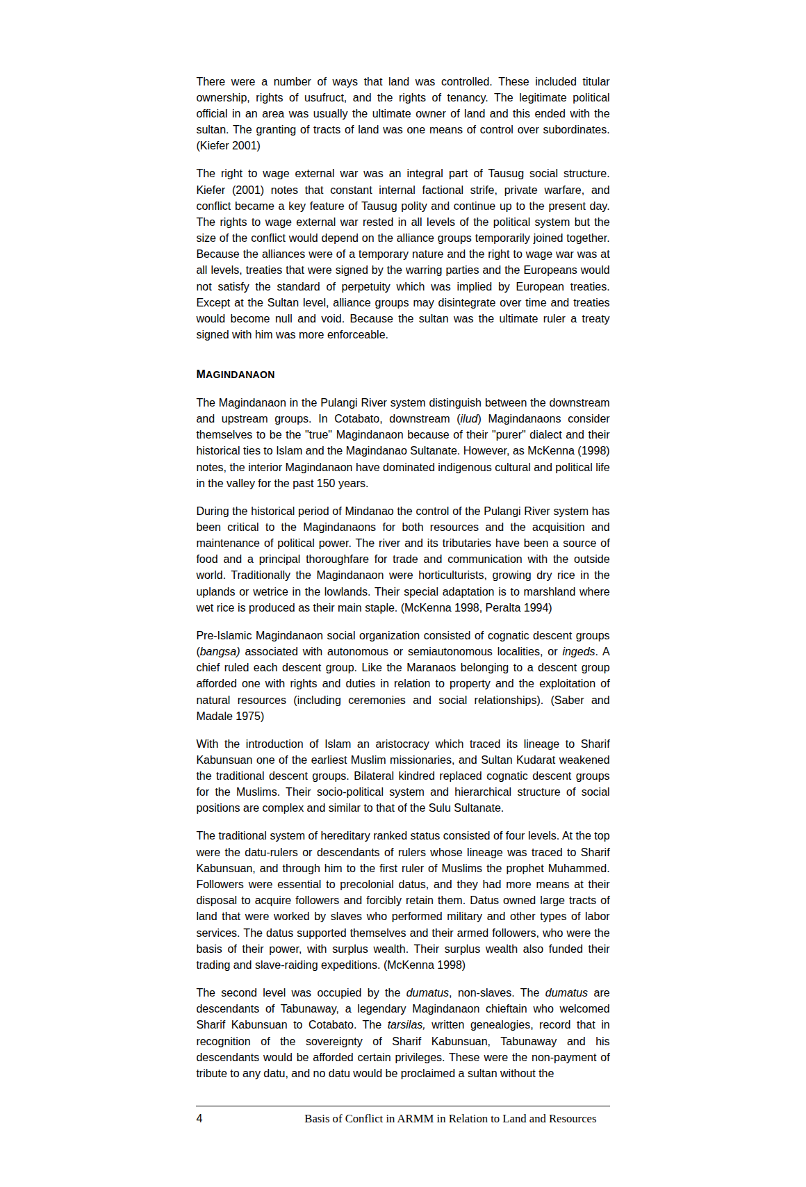There were a number of ways that land was controlled. These included titular ownership, rights of usufruct, and the rights of tenancy. The legitimate political official in an area was usually the ultimate owner of land and this ended with the sultan. The granting of tracts of land was one means of control over subordinates. (Kiefer 2001)
The right to wage external war was an integral part of Tausug social structure. Kiefer (2001) notes that constant internal factional strife, private warfare, and conflict became a key feature of Tausug polity and continue up to the present day. The rights to wage external war rested in all levels of the political system but the size of the conflict would depend on the alliance groups temporarily joined together. Because the alliances were of a temporary nature and the right to wage war was at all levels, treaties that were signed by the warring parties and the Europeans would not satisfy the standard of perpetuity which was implied by European treaties. Except at the Sultan level, alliance groups may disintegrate over time and treaties would become null and void. Because the sultan was the ultimate ruler a treaty signed with him was more enforceable.
MAGINDANAON
The Magindanaon in the Pulangi River system distinguish between the downstream and upstream groups. In Cotabato, downstream (ilud) Magindanaons consider themselves to be the "true" Magindanaon because of their "purer" dialect and their historical ties to Islam and the Magindanao Sultanate. However, as McKenna (1998) notes, the interior Magindanaon have dominated indigenous cultural and political life in the valley for the past 150 years.
During the historical period of Mindanao the control of the Pulangi River system has been critical to the Magindanaons for both resources and the acquisition and maintenance of political power. The river and its tributaries have been a source of food and a principal thoroughfare for trade and communication with the outside world. Traditionally the Magindanaon were horticulturists, growing dry rice in the uplands or wetrice in the lowlands. Their special adaptation is to marshland where wet rice is produced as their main staple. (McKenna 1998, Peralta 1994)
Pre-Islamic Magindanaon social organization consisted of cognatic descent groups (bangsa) associated with autonomous or semiautonomous localities, or ingeds. A chief ruled each descent group. Like the Maranaos belonging to a descent group afforded one with rights and duties in relation to property and the exploitation of natural resources (including ceremonies and social relationships). (Saber and Madale 1975)
With the introduction of Islam an aristocracy which traced its lineage to Sharif Kabunsuan one of the earliest Muslim missionaries, and Sultan Kudarat weakened the traditional descent groups. Bilateral kindred replaced cognatic descent groups for the Muslims. Their socio-political system and hierarchical structure of social positions are complex and similar to that of the Sulu Sultanate.
The traditional system of hereditary ranked status consisted of four levels. At the top were the datu-rulers or descendants of rulers whose lineage was traced to Sharif Kabunsuan, and through him to the first ruler of Muslims the prophet Muhammed. Followers were essential to precolonial datus, and they had more means at their disposal to acquire followers and forcibly retain them. Datus owned large tracts of land that were worked by slaves who performed military and other types of labor services. The datus supported themselves and their armed followers, who were the basis of their power, with surplus wealth. Their surplus wealth also funded their trading and slave-raiding expeditions. (McKenna 1998)
The second level was occupied by the dumatus, non-slaves. The dumatus are descendants of Tabunaway, a legendary Magindanaon chieftain who welcomed Sharif Kabunsuan to Cotabato. The tarsilas, written genealogies, record that in recognition of the sovereignty of Sharif Kabunsuan, Tabunaway and his descendants would be afforded certain privileges. These were the non-payment of tribute to any datu, and no datu would be proclaimed a sultan without the
4 Basis of Conflict in ARMM in Relation to Land and Resources